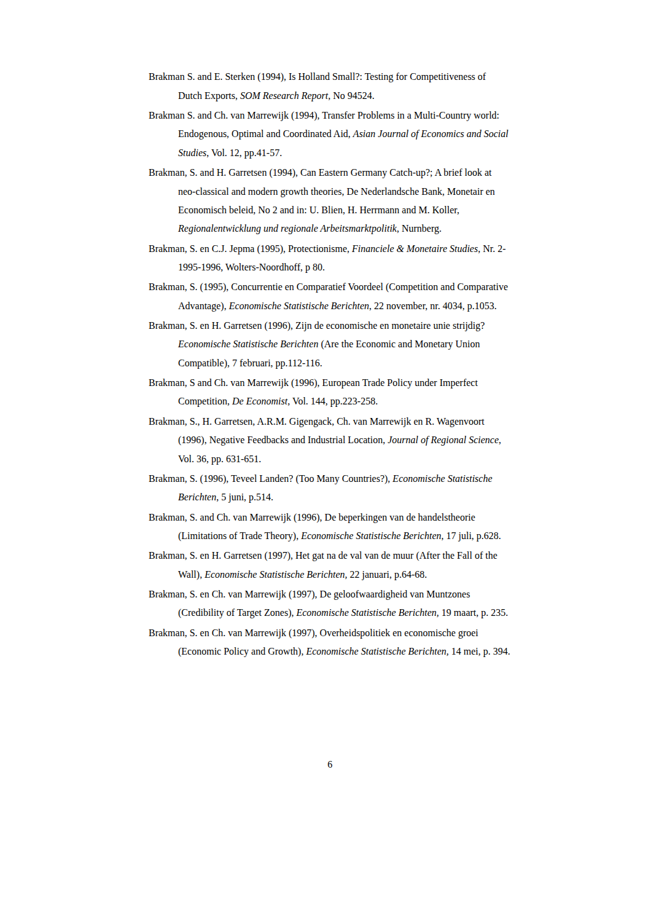Brakman S. and E. Sterken (1994), Is Holland Small?: Testing for Competitiveness of Dutch Exports, SOM Research Report, No 94524.
Brakman S. and Ch. van Marrewijk (1994), Transfer Problems in a Multi-Country world: Endogenous, Optimal and Coordinated Aid, Asian Journal of Economics and Social Studies, Vol. 12, pp.41-57.
Brakman, S. and H. Garretsen (1994), Can Eastern Germany Catch-up?; A brief look at neo-classical and modern growth theories, De Nederlandsche Bank, Monetair en Economisch beleid, No 2 and in: U. Blien, H. Herrmann and M. Koller, Regionalentwicklung und regionale Arbeitsmarktpolitik, Nurnberg.
Brakman, S. en C.J. Jepma (1995), Protectionisme, Financiele & Monetaire Studies, Nr. 2-1995-1996, Wolters-Noordhoff, p 80.
Brakman, S. (1995), Concurrentie en Comparatief Voordeel (Competition and Comparative Advantage), Economische Statistische Berichten, 22 november, nr. 4034, p.1053.
Brakman, S. en H. Garretsen (1996), Zijn de economische en monetaire unie strijdig? Economische Statistische Berichten (Are the Economic and Monetary Union Compatible), 7 februari, pp.112-116.
Brakman, S and Ch. van Marrewijk (1996), European Trade Policy under Imperfect Competition, De Economist, Vol. 144, pp.223-258.
Brakman, S., H. Garretsen, A.R.M. Gigengack, Ch. van Marrewijk en R. Wagenvoort (1996), Negative Feedbacks and Industrial Location, Journal of Regional Science, Vol. 36, pp. 631-651.
Brakman, S. (1996), Teveel Landen? (Too Many Countries?), Economische Statistische Berichten, 5 juni, p.514.
Brakman, S. and Ch. van Marrewijk (1996), De beperkingen van de handelstheorie (Limitations of Trade Theory), Economische Statistische Berichten, 17 juli, p.628.
Brakman, S. en H. Garretsen (1997), Het gat na de val van de muur (After the Fall of the Wall), Economische Statistische Berichten, 22 januari, p.64-68.
Brakman, S. en Ch. van Marrewijk (1997), De geloofwaardigheid van Muntzones (Credibility of Target Zones), Economische Statistische Berichten, 19 maart, p. 235.
Brakman, S. en Ch. van Marrewijk (1997), Overheidspolitiek en economische groei (Economic Policy and Growth), Economische Statistische Berichten, 14 mei, p. 394.
6